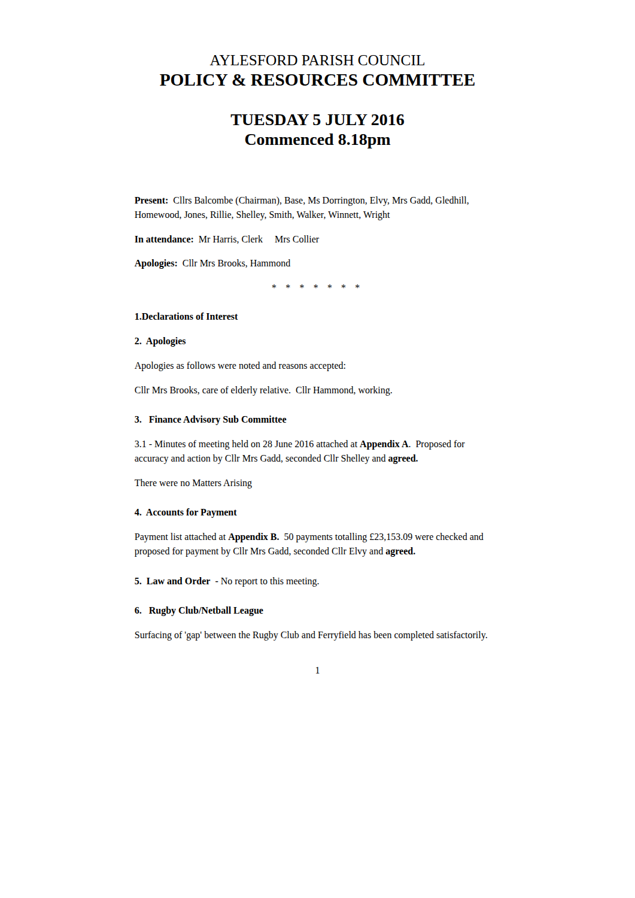AYLESFORD PARISH COUNCIL
POLICY & RESOURCES COMMITTEE
TUESDAY 5 JULY 2016
Commenced 8.18pm
Present: Cllrs Balcombe (Chairman), Base, Ms Dorrington, Elvy, Mrs Gadd, Gledhill, Homewood, Jones, Rillie, Shelley, Smith, Walker, Winnett, Wright
In attendance: Mr Harris, Clerk Mrs Collier
Apologies: Cllr Mrs Brooks, Hammond
* * * * * * *
1.Declarations of Interest
2. Apologies
Apologies as follows were noted and reasons accepted:
Cllr Mrs Brooks, care of elderly relative. Cllr Hammond, working.
3. Finance Advisory Sub Committee
3.1 - Minutes of meeting held on 28 June 2016 attached at Appendix A. Proposed for accuracy and action by Cllr Mrs Gadd, seconded Cllr Shelley and agreed.
There were no Matters Arising
4. Accounts for Payment
Payment list attached at Appendix B. 50 payments totalling £23,153.09 were checked and proposed for payment by Cllr Mrs Gadd, seconded Cllr Elvy and agreed.
5. Law and Order - No report to this meeting.
6. Rugby Club/Netball League
Surfacing of 'gap' between the Rugby Club and Ferryfield has been completed satisfactorily.
1